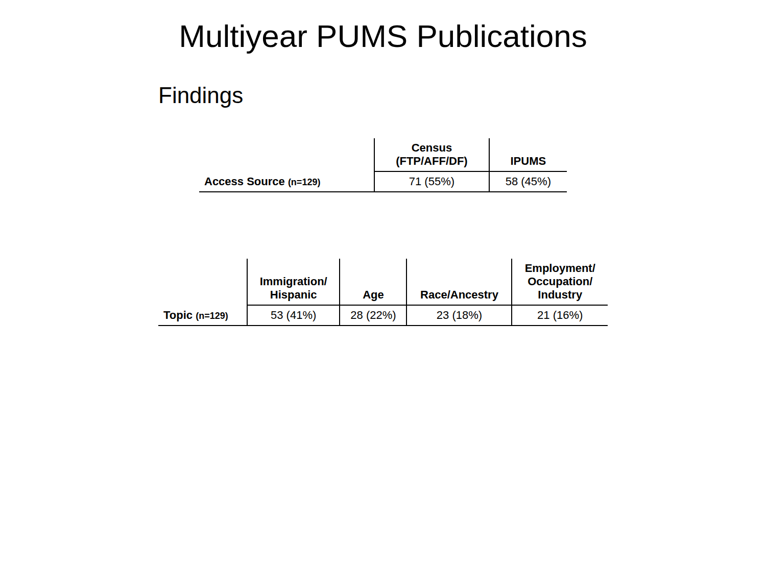Multiyear PUMS Publications
Findings
| | Census (FTP/AFF/DF) | IPUMS |
| --- | --- | --- |
| Access Source (n=129) | 71 (55%) | 58 (45%) |
| | Immigration/ Hispanic | Age | Race/Ancestry | Employment/ Occupation/ Industry |
| --- | --- | --- | --- | --- |
| Topic (n=129) | 53 (41%) | 28 (22%) | 23 (18%) | 21 (16%) |